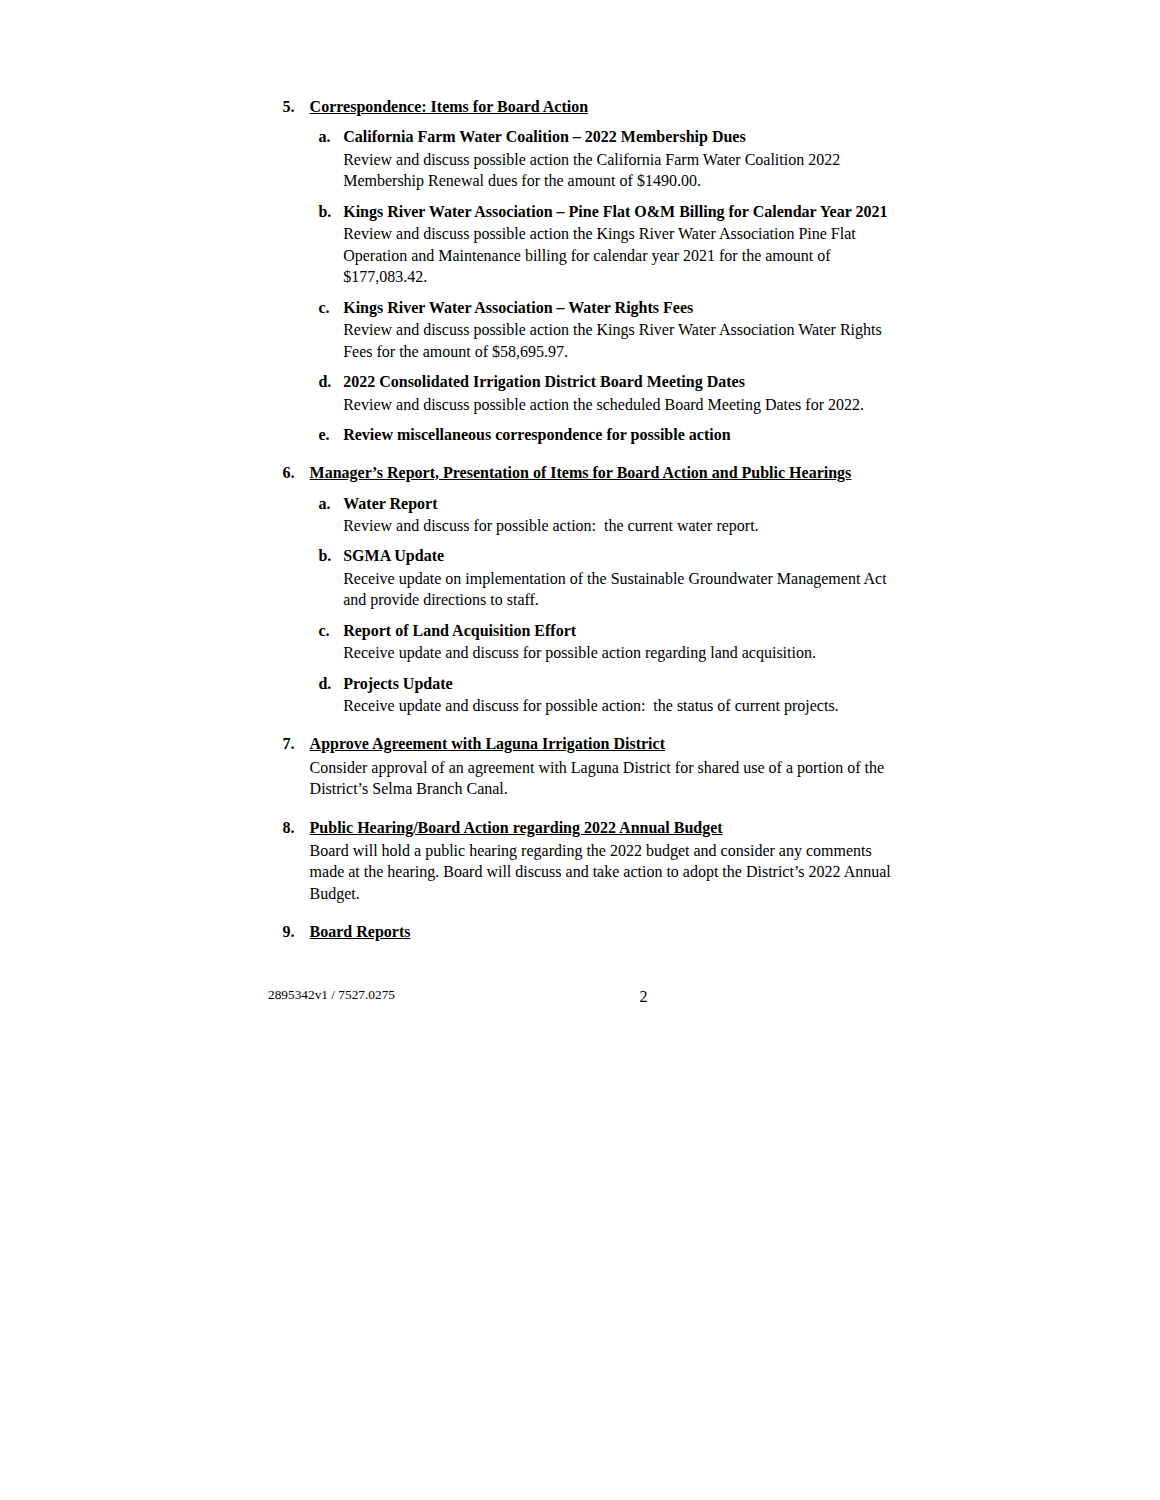Correspondence: Items for Board Action
California Farm Water Coalition – 2022 Membership Dues Review and discuss possible action the California Farm Water Coalition 2022 Membership Renewal dues for the amount of $1490.00.
Kings River Water Association – Pine Flat O&M Billing for Calendar Year 2021 Review and discuss possible action the Kings River Water Association Pine Flat Operation and Maintenance billing for calendar year 2021 for the amount of $177,083.42.
Kings River Water Association – Water Rights Fees Review and discuss possible action the Kings River Water Association Water Rights Fees for the amount of $58,695.97.
2022 Consolidated Irrigation District Board Meeting Dates Review and discuss possible action the scheduled Board Meeting Dates for 2022.
Review miscellaneous correspondence for possible action
Manager’s Report, Presentation of Items for Board Action and Public Hearings
Water Report Review and discuss for possible action: the current water report.
SGMA Update Receive update on implementation of the Sustainable Groundwater Management Act and provide directions to staff.
Report of Land Acquisition Effort Receive update and discuss for possible action regarding land acquisition.
Projects Update Receive update and discuss for possible action: the status of current projects.
Approve Agreement with Laguna Irrigation District Consider approval of an agreement with Laguna District for shared use of a portion of the District’s Selma Branch Canal.
Public Hearing/Board Action regarding 2022 Annual Budget Board will hold a public hearing regarding the 2022 budget and consider any comments made at the hearing. Board will discuss and take action to adopt the District’s 2022 Annual Budget.
Board Reports
2895342v1 / 7527.0275
2